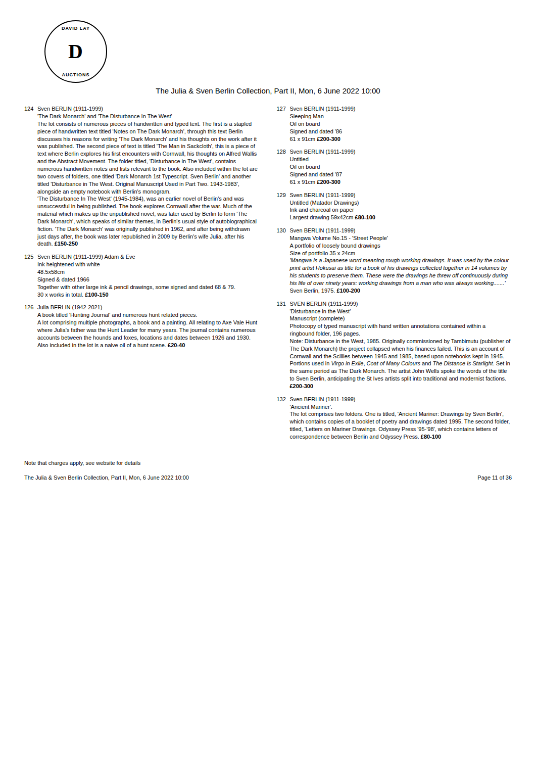DAVID LAY D AUCTIONS
The Julia & Sven Berlin Collection, Part II, Mon, 6 June 2022 10:00
124
Sven BERLIN (1911-1999)
'The Dark Monarch' and 'The Disturbance In The West'
The lot consists of numerous pieces of handwritten and typed text. The first is a stapled piece of handwritten text titled 'Notes on The Dark Monarch', through this text Berlin discusses his reasons for writing 'The Dark Monarch' and his thoughts on the work after it was published. The second piece of text is titled 'The Man in Sackcloth', this is a piece of text where Berlin explores his first encounters with Cornwall, his thoughts on Alfred Wallis and the Abstract Movement. The folder titled, 'Disturbance in The West', contains numerous handwritten notes and lists relevant to the book. Also included within the lot are two covers of folders, one titled 'Dark Monarch 1st Typescript. Sven Berlin' and another titled 'Disturbance in The West. Original Manuscript Used in Part Two. 1943-1983', alongside an empty notebook with Berlin's monogram.
'The Disturbance In The West' (1945-1984), was an earlier novel of Berlin's and was unsuccessful in being published. The book explores Cornwall after the war. Much of the material which makes up the unpublished novel, was later used by Berlin to form 'The Dark Monarch', which speaks of similar themes, in Berlin's usual style of autobiographical fiction. 'The Dark Monarch' was originally published in 1962, and after being withdrawn just days after, the book was later republished in 2009 by Berlin's wife Julia, after his death. £150-250
125
Sven BERLIN (1911-1999) Adam & Eve
Ink heightened with white
48.5x58cm
Signed & dated 1966
Together with other large ink & pencil drawings, some signed and dated 68 & 79.
30 x works in total. £100-150
126
Julia BERLIN (1942-2021)
A book titled 'Hunting Journal' and numerous hunt related pieces.
A lot comprising multiple photographs, a book and a painting. All relating to Axe Vale Hunt where Julia's father was the Hunt Leader for many years. The journal contains numerous accounts between the hounds and foxes, locations and dates between 1926 and 1930. Also included in the lot is a naive oil of a hunt scene. £20-40
127
Sven BERLIN (1911-1999)
Sleeping Man
Oil on board
Signed and dated '86
61 x 91cm £200-300
128
Sven BERLIN (1911-1999)
Untitled
Oil on board
Signed and dated '87
61 x 91cm £200-300
129
Sven BERLIN (1911-1999)
Untitled (Matador Drawings)
Ink and charcoal on paper
Largest drawing 59x42cm £80-100
130
Sven BERLIN (1911-1999)
Mangwa Volume No.15 - 'Street People'
A portfolio of loosely bound drawings
Size of portfolio 35 x 24cm
'Mangwa is a Japanese word meaning rough working drawings. It was used by the colour print artist Hokusai as title for a book of his drawings collected together in 14 volumes by his students to preserve them. These were the drawings he threw off continuously during his life of over ninety years: working drawings from a man who was always working.......' Sven Berlin, 1975. £100-200
131
SVEN BERLIN (1911-1999)
'Disturbance in the West'
Manuscript (complete)
Photocopy of typed manuscript with hand written annotations contained within a ringbound folder, 196 pages.
Note: Disturbance in the West, 1985. Originally commissioned by Tambimutu (publisher of The Dark Monarch) the project collapsed when his finances failed. This is an account of Cornwall and the Scillies between 1945 and 1985, based upon notebooks kept in 1945. Portions used in Virgo in Exile, Coat of Many Colours and The Distance is Starlight. Set in the same period as The Dark Monarch. The artist John Wells spoke the words of the title to Sven Berlin, anticipating the St Ives artists split into traditional and modernist factions. £200-300
132
Sven BERLIN (1911-1999)
'Ancient Mariner'.
The lot comprises two folders. One is titled, 'Ancient Mariner: Drawings by Sven Berlin', which contains copies of a booklet of poetry and drawings dated 1995. The second folder, titled, 'Letters on Mariner Drawings. Odyssey Press '95-'98', which contains letters of correspondence between Berlin and Odyssey Press. £80-100
Note that charges apply, see website for details
The Julia & Sven Berlin Collection, Part II, Mon, 6 June 2022 10:00 Page 11 of 36